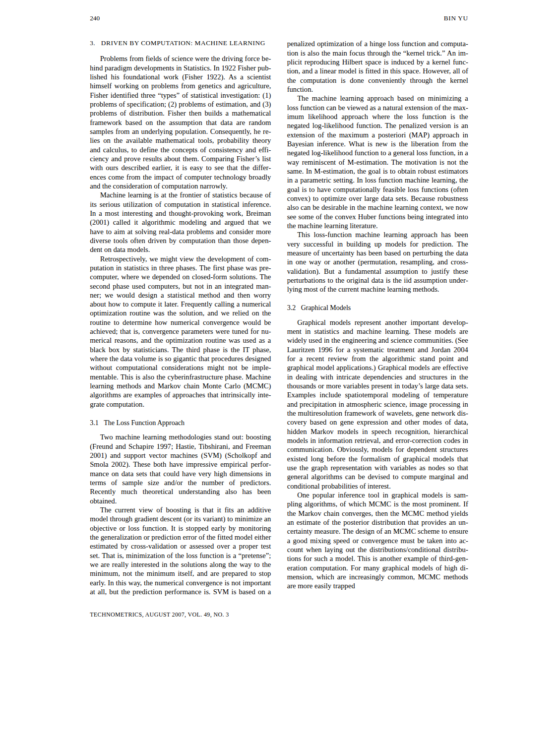240 BIN YU
3. DRIVEN BY COMPUTATION: MACHINE LEARNING
Problems from fields of science were the driving force behind paradigm developments in Statistics. In 1922 Fisher published his foundational work (Fisher 1922). As a scientist himself working on problems from genetics and agriculture, Fisher identified three “types” of statistical investigation: (1) problems of specification; (2) problems of estimation, and (3) problems of distribution. Fisher then builds a mathematical framework based on the assumption that data are random samples from an underlying population. Consequently, he relies on the available mathematical tools, probability theory and calculus, to define the concepts of consistency and efficiency and prove results about them. Comparing Fisher’s list with ours described earlier, it is easy to see that the differences come from the impact of computer technology broadly and the consideration of computation narrowly.
Machine learning is at the frontier of statistics because of its serious utilization of computation in statistical inference. In a most interesting and thought-provoking work, Breiman (2001) called it algorithmic modeling and argued that we have to aim at solving real-data problems and consider more diverse tools often driven by computation than those dependent on data models.
Retrospectively, we might view the development of computation in statistics in three phases. The first phase was precomputer, where we depended on closed-form solutions. The second phase used computers, but not in an integrated manner; we would design a statistical method and then worry about how to compute it later. Frequently calling a numerical optimization routine was the solution, and we relied on the routine to determine how numerical convergence would be achieved; that is, convergence parameters were tuned for numerical reasons, and the optimization routine was used as a black box by statisticians. The third phase is the IT phase, where the data volume is so gigantic that procedures designed without computational considerations might not be implementable. This is also the cyberinfrastructure phase. Machine learning methods and Markov chain Monte Carlo (MCMC) algorithms are examples of approaches that intrinsically integrate computation.
3.1 The Loss Function Approach
Two machine learning methodologies stand out: boosting (Freund and Schapire 1997; Hastie, Tibshirani, and Freeman 2001) and support vector machines (SVM) (Scholkopf and Smola 2002). These both have impressive empirical performance on data sets that could have very high dimensions in terms of sample size and/or the number of predictors. Recently much theoretical understanding also has been obtained.
The current view of boosting is that it fits an additive model through gradient descent (or its variant) to minimize an objective or loss function. It is stopped early by monitoring the generalization or prediction error of the fitted model either estimated by cross-validation or assessed over a proper test set. That is, minimization of the loss function is a “pretense”; we are really interested in the solutions along the way to the minimum, not the minimum itself, and are prepared to stop early. In this way, the numerical convergence is not important at all, but the prediction performance is. SVM is based on a penalized optimization of a hinge loss function and computation is also the main focus through the “kernel trick.” An implicit reproducing Hilbert space is induced by a kernel function, and a linear model is fitted in this space. However, all of the computation is done conveniently through the kernel function.
The machine learning approach based on minimizing a loss function can be viewed as a natural extension of the maximum likelihood approach where the loss function is the negated log-likelihood function. The penalized version is an extension of the maximum a posteriori (MAP) approach in Bayesian inference. What is new is the liberation from the negated log-likelihood function to a general loss function, in a way reminiscent of M-estimation. The motivation is not the same. In M-estimation, the goal is to obtain robust estimators in a parametric setting. In loss function machine learning, the goal is to have computationally feasible loss functions (often convex) to optimize over large data sets. Because robustness also can be desirable in the machine learning context, we now see some of the convex Huber functions being integrated into the machine learning literature.
This loss-function machine learning approach has been very successful in building up models for prediction. The measure of uncertainty has been based on perturbing the data in one way or another (permutation, resampling, and cross-validation). But a fundamental assumption to justify these perturbations to the original data is the iid assumption underlying most of the current machine learning methods.
3.2 Graphical Models
Graphical models represent another important development in statistics and machine learning. These models are widely used in the engineering and science communities. (See Lauritzen 1996 for a systematic treatment and Jordan 2004 for a recent review from the algorithmic stand point and graphical model applications.) Graphical models are effective in dealing with intricate dependencies and structures in the thousands or more variables present in today’s large data sets. Examples include spatiotemporal modeling of temperature and precipitation in atmospheric science, image processing in the multiresolution framework of wavelets, gene network discovery based on gene expression and other modes of data, hidden Markov models in speech recognition, hierarchical models in information retrieval, and error-correction codes in communication. Obviously, models for dependent structures existed long before the formalism of graphical models that use the graph representation with variables as nodes so that general algorithms can be devised to compute marginal and conditional probabilities of interest.
One popular inference tool in graphical models is sampling algorithms, of which MCMC is the most prominent. If the Markov chain converges, then the MCMC method yields an estimate of the posterior distribution that provides an uncertainty measure. The design of an MCMC scheme to ensure a good mixing speed or convergence must be taken into account when laying out the distributions/conditional distributions for such a model. This is another example of third-generation computation. For many graphical models of high dimension, which are increasingly common, MCMC methods are more easily trapped
TECHNOMETRICS, AUGUST 2007, VOL. 49, NO. 3